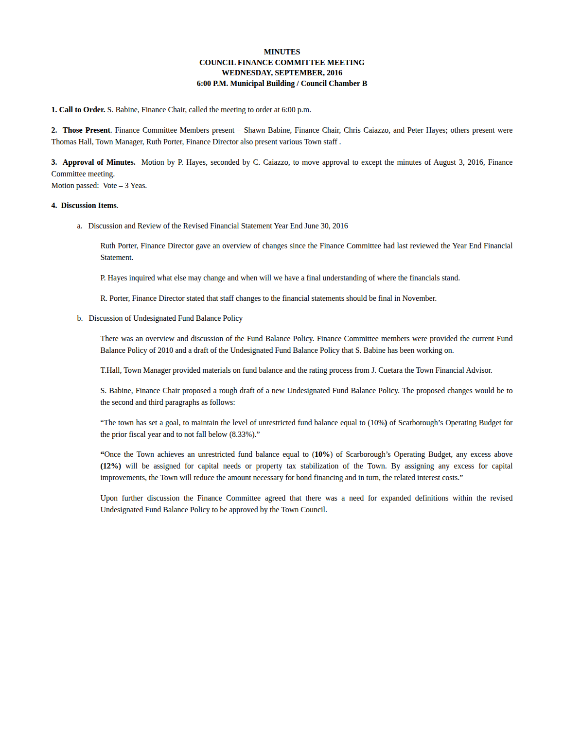MINUTES
COUNCIL FINANCE COMMITTEE MEETING
WEDNESDAY, SEPTEMBER, 2016
6:00 P.M. Municipal Building / Council Chamber B
1. Call to Order. S. Babine, Finance Chair, called the meeting to order at 6:00 p.m.
2. Those Present. Finance Committee Members present – Shawn Babine, Finance Chair, Chris Caiazzo, and Peter Hayes; others present were Thomas Hall, Town Manager, Ruth Porter, Finance Director also present various Town staff .
3. Approval of Minutes. Motion by P. Hayes, seconded by C. Caiazzo, to move approval to except the minutes of August 3, 2016, Finance Committee meeting.
Motion passed: Vote – 3 Yeas.
4. Discussion Items.
a. Discussion and Review of the Revised Financial Statement Year End June 30, 2016
Ruth Porter, Finance Director gave an overview of changes since the Finance Committee had last reviewed the Year End Financial Statement.
P. Hayes inquired what else may change and when will we have a final understanding of where the financials stand.
R. Porter, Finance Director stated that staff changes to the financial statements should be final in November.
b. Discussion of Undesignated Fund Balance Policy
There was an overview and discussion of the Fund Balance Policy. Finance Committee members were provided the current Fund Balance Policy of 2010 and a draft of the Undesignated Fund Balance Policy that S. Babine has been working on.
T.Hall, Town Manager provided materials on fund balance and the rating process from J. Cuetara the Town Financial Advisor.
S. Babine, Finance Chair proposed a rough draft of a new Undesignated Fund Balance Policy. The proposed changes would be to the second and third paragraphs as follows:
“The town has set a goal, to maintain the level of unrestricted fund balance equal to (10%) of Scarborough’s Operating Budget for the prior fiscal year and to not fall below (8.33%).”
“Once the Town achieves an unrestricted fund balance equal to (10%) of Scarborough’s Operating Budget, any excess above (12%) will be assigned for capital needs or property tax stabilization of the Town. By assigning any excess for capital improvements, the Town will reduce the amount necessary for bond financing and in turn, the related interest costs.”
Upon further discussion the Finance Committee agreed that there was a need for expanded definitions within the revised Undesignated Fund Balance Policy to be approved by the Town Council.